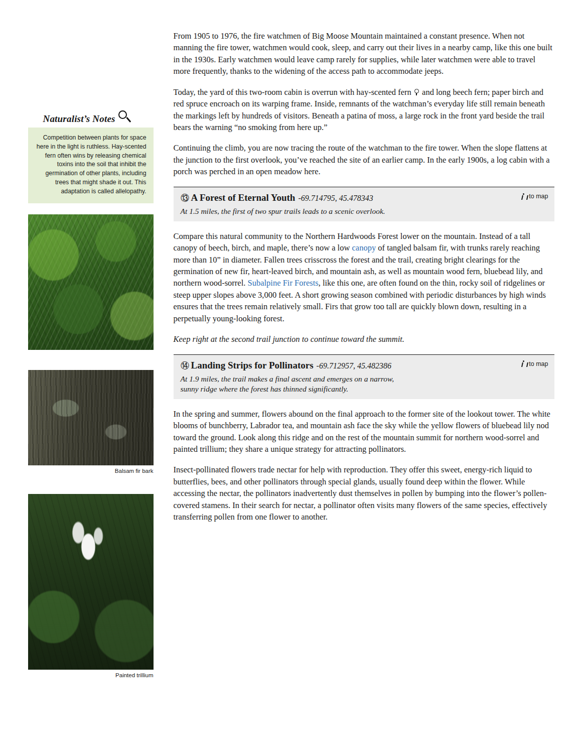Naturalist’s Notes
Competition between plants for space here in the light is ruthless. Hay-scented fern often wins by releasing chemical toxins into the soil that inhibit the germination of other plants, including trees that might shade it out. This adaptation is called allelopathy.
Balsam fir bark
Painted trillium
From 1905 to 1976, the fire watchmen of Big Moose Mountain maintained a constant presence. When not manning the fire tower, watchmen would cook, sleep, and carry out their lives in a nearby camp, like this one built in the 1930s. Early watchmen would leave camp rarely for supplies, while later watchmen were able to travel more frequently, thanks to the widening of the access path to accommodate jeeps.
Today, the yard of this two-room cabin is overrun with hay-scented fern and long beech fern; paper birch and red spruce encroach on its warping frame. Inside, remnants of the watchman’s everyday life still remain beneath the markings left by hundreds of visitors. Beneath a patina of moss, a large rock in the front yard beside the trail bears the warning “no smoking from here up.”
Continuing the climb, you are now tracing the route of the watchman to the fire tower. When the slope flattens at the junction to the first overlook, you’ve reached the site of an earlier camp. In the early 1900s, a log cabin with a porch was perched in an open meadow here.
⑬ A Forest of Eternal Youth-69.714795, 45.478343
At 1.5 miles, the first of two spur trails leads to a scenic overlook.
to map
Compare this natural community to the Northern Hardwoods Forest lower on the mountain. Instead of a tall canopy of beech, birch, and maple, there’s now a low canopy of tangled balsam fir, with trunks rarely reaching more than 10” in diameter. Fallen trees crisscross the forest and the trail, creating bright clearings for the germination of new fir, heart-leaved birch, and mountain ash, as well as mountain wood fern, bluebead lily, and northern wood-sorrel. Subalpine Fir Forests, like this one, are often found on the thin, rocky soil of ridgelines or steep upper slopes above 3,000 feet. A short growing season combined with periodic disturbances by high winds ensures that the trees remain relatively small. Firs that grow too tall are quickly blown down, resulting in a perpetually young-looking forest.
Keep right at the second trail junction to continue toward the summit.
⑭ Landing Strips for Pollinators-69.712957, 45.482386
At 1.9 miles, the trail makes a final ascent and emerges on a narrow,
sunny ridge where the forest has thinned significantly.
to map
In the spring and summer, flowers abound on the final approach to the former site of the lookout tower. The white blooms of bunchberry, Labrador tea, and mountain ash face the sky while the yellow flowers of bluebead lily nod toward the ground. Look along this ridge and on the rest of the mountain summit for northern wood-sorrel and painted trillium; they share a unique strategy for attracting pollinators.
Insect-pollinated flowers trade nectar for help with reproduction. They offer this sweet, energy-rich liquid to butterflies, bees, and other pollinators through special glands, usually found deep within the flower. While accessing the nectar, the pollinators inadvertently dust themselves in pollen by bumping into the flower’s pollen-covered stamens. In their search for nectar, a pollinator often visits many flowers of the same species, effectively transferring pollen from one flower to another.